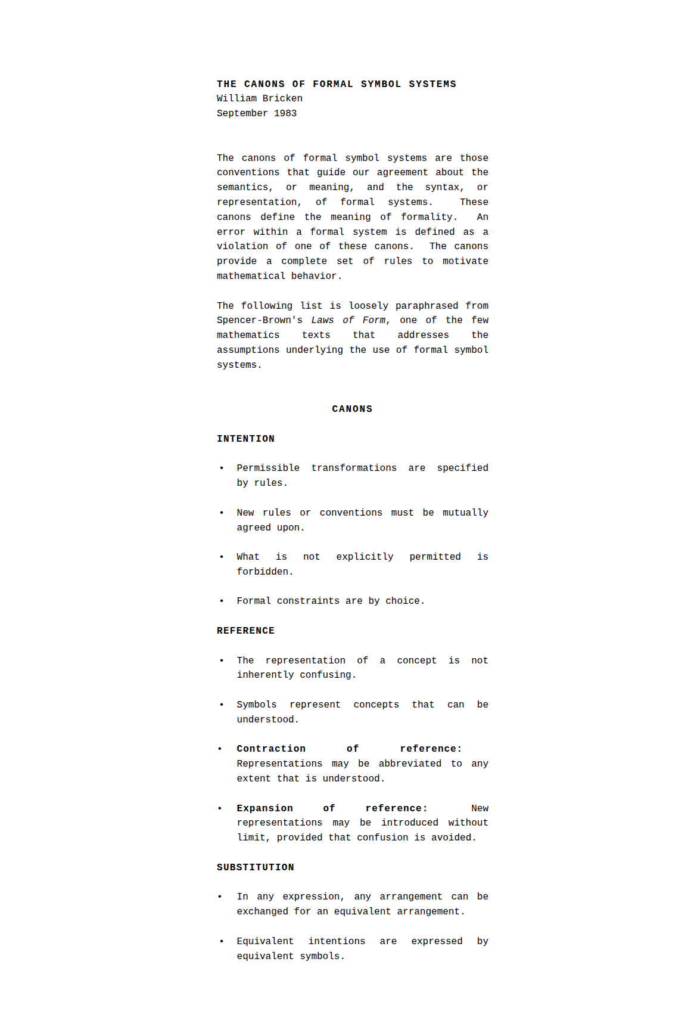THE CANONS OF FORMAL SYMBOL SYSTEMS
William Bricken
September 1983
The canons of formal symbol systems are those conventions that guide our agreement about the semantics, or meaning, and the syntax, or representation, of formal systems. These canons define the meaning of formality. An error within a formal system is defined as a violation of one of these canons. The canons provide a complete set of rules to motivate mathematical behavior.
The following list is loosely paraphrased from Spencer-Brown's Laws of Form, one of the few mathematics texts that addresses the assumptions underlying the use of formal symbol systems.
CANONS
INTENTION
Permissible transformations are specified by rules.
New rules or conventions must be mutually agreed upon.
What is not explicitly permitted is forbidden.
Formal constraints are by choice.
REFERENCE
The representation of a concept is not inherently confusing.
Symbols represent concepts that can be understood.
Contraction of reference: Representations may be abbreviated to any extent that is understood.
Expansion of reference: New representations may be introduced without limit, provided that confusion is avoided.
SUBSTITUTION
In any expression, any arrangement can be exchanged for an equivalent arrangement.
Equivalent intentions are expressed by equivalent symbols.